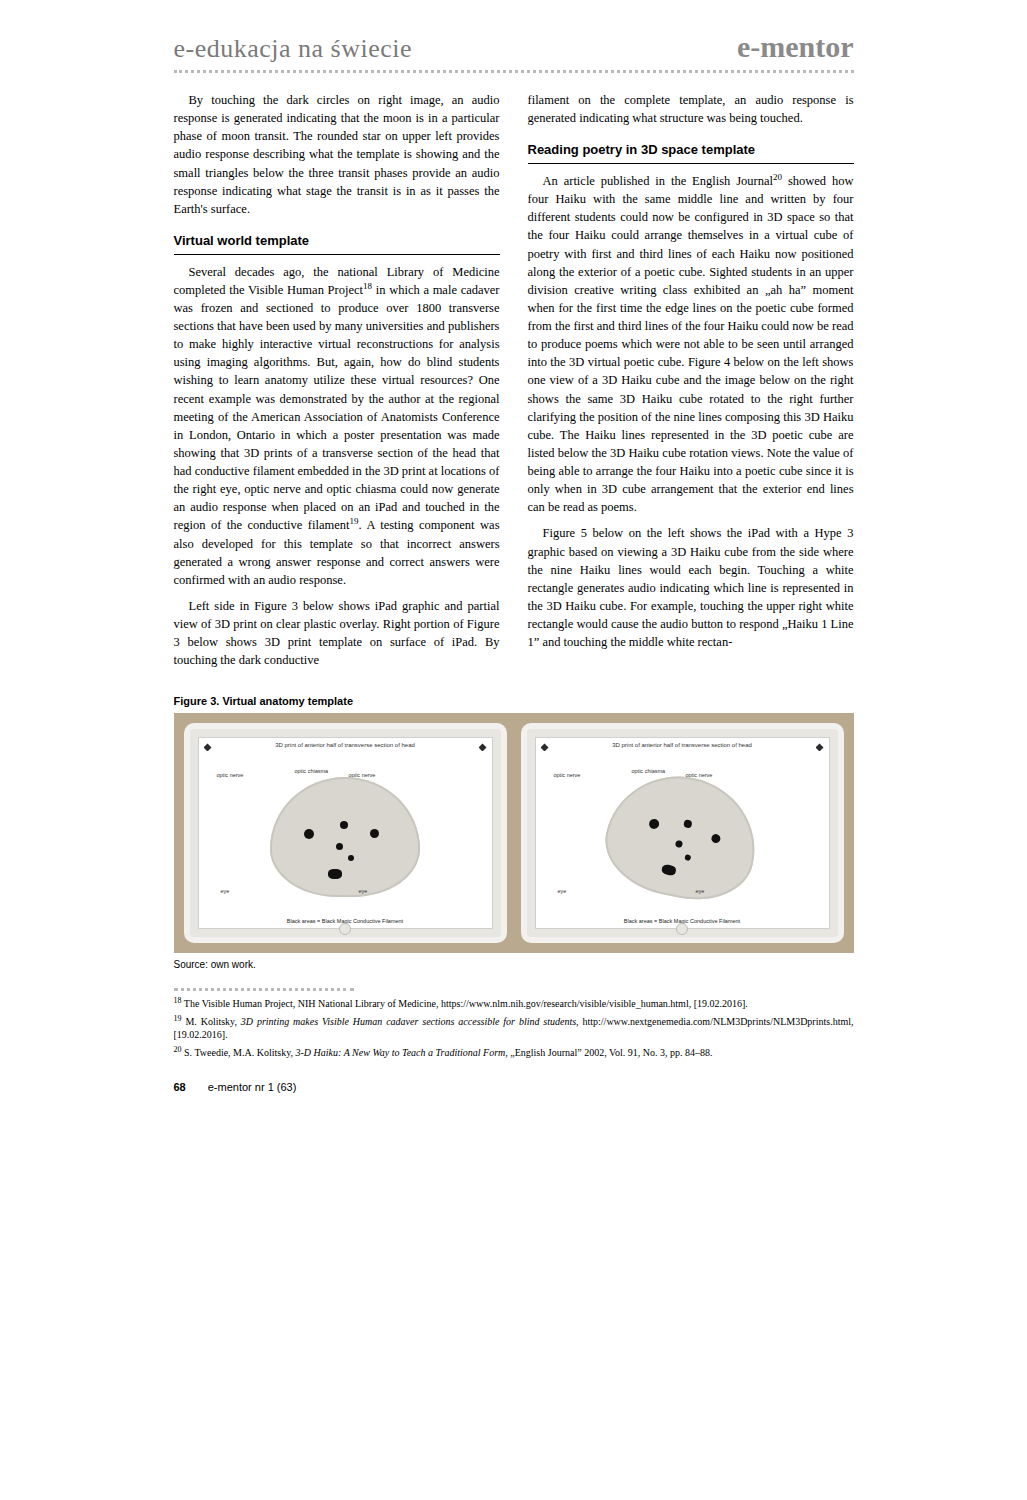e-edukacja na świecie
e-mentor
By touching the dark circles on right image, an audio response is generated indicating that the moon is in a particular phase of moon transit. The rounded star on upper left provides audio response describing what the template is showing and the small triangles below the three transit phases provide an audio response indicating what stage the transit is in as it passes the Earth's surface.
Virtual world template
Several decades ago, the national Library of Medicine completed the Visible Human Project18 in which a male cadaver was frozen and sectioned to produce over 1800 transverse sections that have been used by many universities and publishers to make highly interactive virtual reconstructions for analysis using imaging algorithms. But, again, how do blind students wishing to learn anatomy utilize these virtual resources? One recent example was demonstrated by the author at the regional meeting of the American Association of Anatomists Conference in London, Ontario in which a poster presentation was made showing that 3D prints of a transverse section of the head that had conductive filament embedded in the 3D print at locations of the right eye, optic nerve and optic chiasma could now generate an audio response when placed on an iPad and touched in the region of the conductive filament19. A testing component was also developed for this template so that incorrect answers generated a wrong answer response and correct answers were confirmed with an audio response.
Left side in Figure 3 below shows iPad graphic and partial view of 3D print on clear plastic overlay. Right portion of Figure 3 below shows 3D print template on surface of iPad. By touching the dark conductive
filament on the complete template, an audio response is generated indicating what structure was being touched.
Reading poetry in 3D space template
An article published in the English Journal20 showed how four Haiku with the same middle line and written by four different students could now be configured in 3D space so that the four Haiku could arrange themselves in a virtual cube of poetry with first and third lines of each Haiku now positioned along the exterior of a poetic cube. Sighted students in an upper division creative writing class exhibited an „ah ha” moment when for the first time the edge lines on the poetic cube formed from the first and third lines of the four Haiku could now be read to produce poems which were not able to be seen until arranged into the 3D virtual poetic cube. Figure 4 below on the left shows one view of a 3D Haiku cube and the image below on the right shows the same 3D Haiku cube rotated to the right further clarifying the position of the nine lines composing this 3D Haiku cube. The Haiku lines represented in the 3D poetic cube are listed below the 3D Haiku cube rotation views. Note the value of being able to arrange the four Haiku into a poetic cube since it is only when in 3D cube arrangement that the exterior end lines can be read as poems.
Figure 5 below on the left shows the iPad with a Hype 3 graphic based on viewing a 3D Haiku cube from the side where the nine Haiku lines would each begin. Touching a white rectangle generates audio indicating which line is represented in the 3D Haiku cube. For example, touching the upper right white rectangle would cause the audio button to respond „Haiku 1 Line 1” and touching the middle white rectan-
Figure 3. Virtual anatomy template
3D print of anterior half of transverse section of head
optic nerve optic chiasma optic nerve
eye eye
Black areas = Black Magic Conductive Filament
3D print of anterior half of transverse section of head
optic nerve optic chiasma optic nerve
eye eye
Black areas = Black Magic Conductive Filament
Source: own work.
18 The Visible Human Project, NIH National Library of Medicine, https://www.nlm.nih.gov/research/visible/visible_human.html, [19.02.2016].
19 M. Kolitsky, 3D printing makes Visible Human cadaver sections accessible for blind students, http://www.nextgenemedia.com/NLM3Dprints/NLM3Dprints.html, [19.02.2016].
20 S. Tweedie, M.A. Kolitsky, 3-D Haiku: A New Way to Teach a Traditional Form, „English Journal” 2002, Vol. 91, No. 3, pp. 84–88.
68e-mentor nr 1 (63)